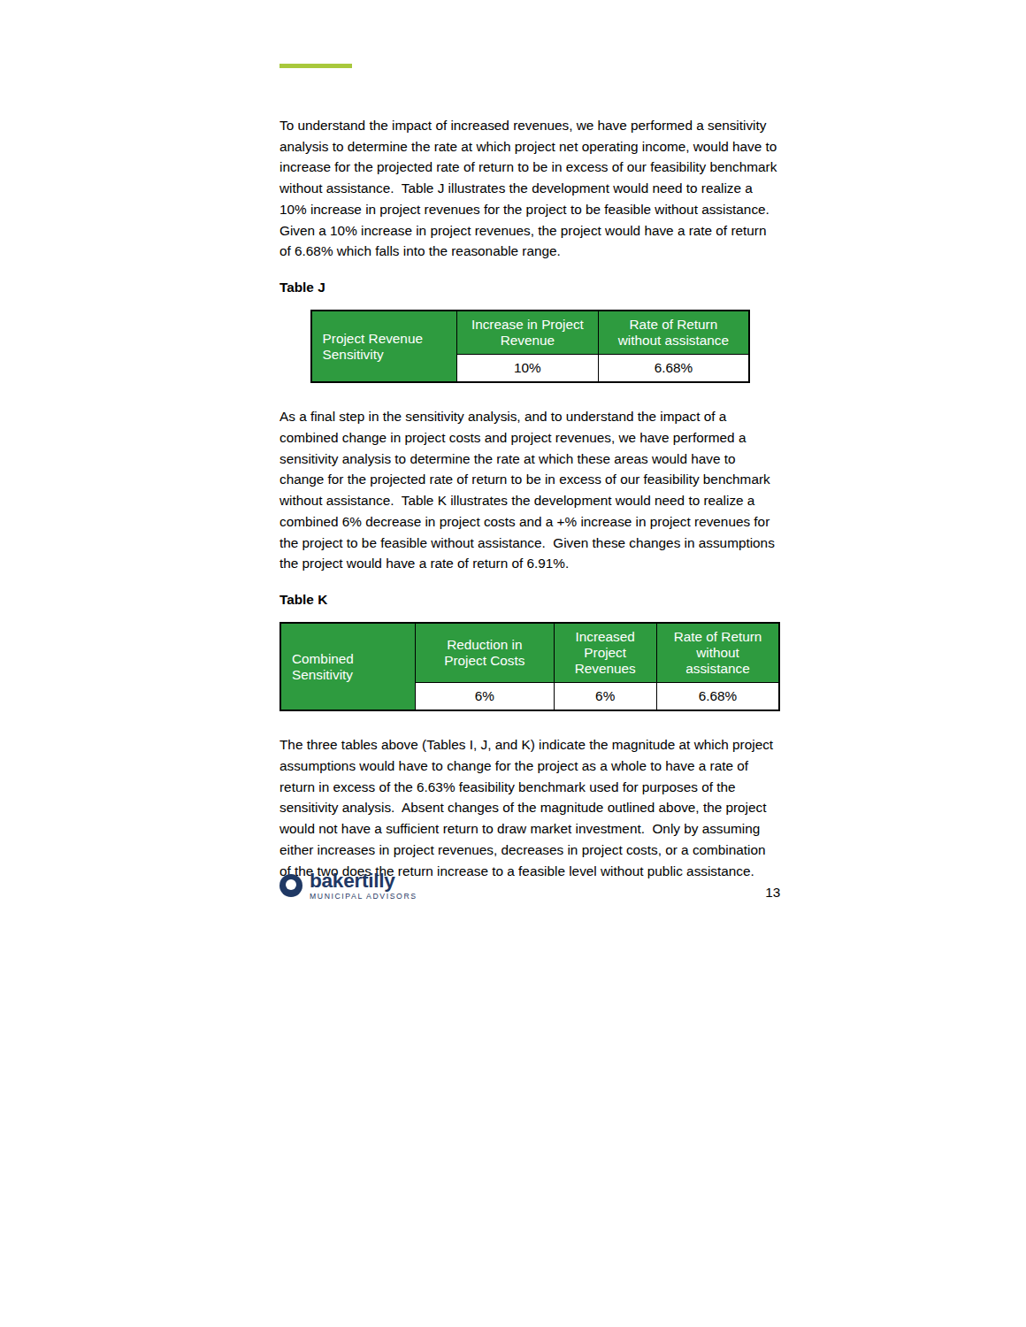To understand the impact of increased revenues, we have performed a sensitivity analysis to determine the rate at which project net operating income, would have to increase for the projected rate of return to be in excess of our feasibility benchmark without assistance. Table J illustrates the development would need to realize a 10% increase in project revenues for the project to be feasible without assistance. Given a 10% increase in project revenues, the project would have a rate of return of 6.68% which falls into the reasonable range.
Table J
| Project Revenue Sensitivity | Increase in Project Revenue | Rate of Return without assistance |
| 10% | 6.68% |
As a final step in the sensitivity analysis, and to understand the impact of a combined change in project costs and project revenues, we have performed a sensitivity analysis to determine the rate at which these areas would have to change for the projected rate of return to be in excess of our feasibility benchmark without assistance. Table K illustrates the development would need to realize a combined 6% decrease in project costs and a +% increase in project revenues for the project to be feasible without assistance. Given these changes in assumptions the project would have a rate of return of 6.91%.
Table K
| Combined Sensitivity | Reduction in Project Costs | Increased Project Revenues | Rate of Return without assistance |
| 6% | 6% | 6.68% |
The three tables above (Tables I, J, and K) indicate the magnitude at which project assumptions would have to change for the project as a whole to have a rate of return in excess of the 6.63% feasibility benchmark used for purposes of the sensitivity analysis. Absent changes of the magnitude outlined above, the project would not have a sufficient return to draw market investment. Only by assuming either increases in project revenues, decreases in project costs, or a combination of the two does the return increase to a feasible level without public assistance.
bakertilly
MUNICIPAL ADVISORS
13